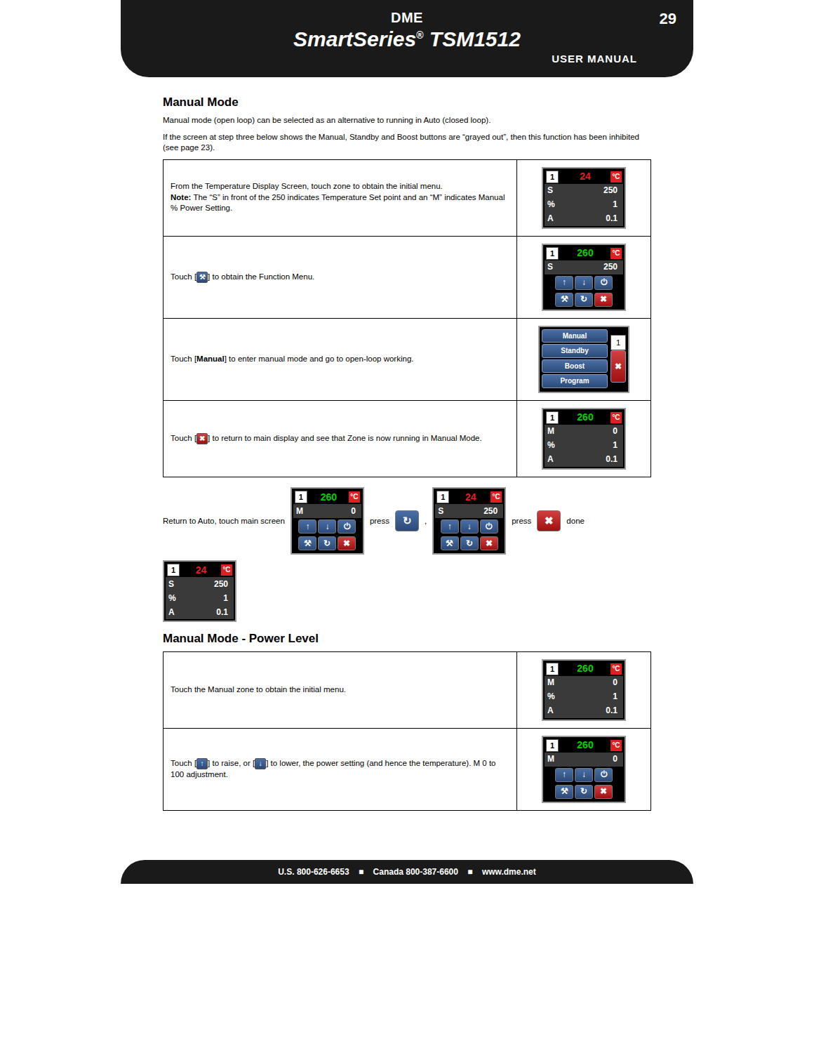29
DME
SmartSeries® TSM1512
USER MANUAL
Manual Mode
Manual mode (open loop) can be selected as an alternative to running in Auto (closed loop).
If the screen at step three below shows the Manual, Standby and Boost buttons are “grayed out”, then this function has been inhibited (see page 23).
| From the Temperature Display Screen, touch zone to obtain the initial menu. Note: The “S” in front of the 250 indicates Temperature Set point and an “M” indicates Manual % Power Setting. | 1 24 °C S 250 % 1 A 0.1 |
| Touch [ ⚒ ] to obtain the Function Menu. | 1 260 °C S 250 ↑ ↓ ⏻ ⚒ ↻ ✖ |
| Touch [ Manual ] to enter manual mode and go to open-loop working. | Manual Standby Boost Program 1 ✖ |
| Touch [ ✖ ] to return to main display and see that Zone is now running in Manual Mode. | 1 260 °C M 0 % 1 A 0.1 |
Return to Auto, touch main screen
1260°C
M 0
↑↓⏻
⚒↻✖
press ↻ ,
124°C
S 250
↑↓⏻
⚒↻✖
press ✖ done
124°C
S 250
% 1
A 0.1
Manual Mode - Power Level
| Touch the Manual zone to obtain the initial menu. | 1 260 °C M 0 % 1 A 0.1 |
| Touch [ ↑ ] to raise, or [ ↓ ] to lower, the power setting (and hence the temperature). M 0 to 100 adjustment. | 1 260 °C M 0 ↑ ↓ ⏻ ⚒ ↻ ✖ |
U.S. 800-626-6653 ■ Canada 800-387-6600 ■ www.dme.net